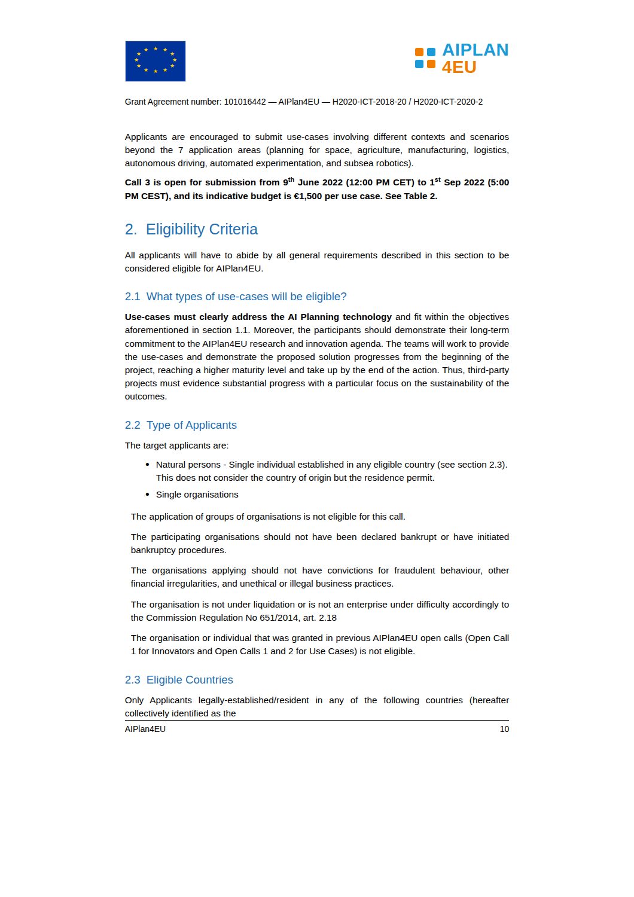★ ★ ★ ★ ★ ★ ★ ★ ★ ★ ★ ★
AIPLAN 4EU
Grant Agreement number: 101016442 — AIPlan4EU — H2020-ICT-2018-20 / H2020-ICT-2020-2
Applicants are encouraged to submit use-cases involving different contexts and scenarios beyond the 7 application areas (planning for space, agriculture, manufacturing, logistics, autonomous driving, automated experimentation, and subsea robotics).
Call 3 is open for submission from 9th June 2022 (12:00 PM CET) to 1st Sep 2022 (5:00 PM CEST), and its indicative budget is €1,500 per use case. See Table 2.
2. Eligibility Criteria
All applicants will have to abide by all general requirements described in this section to be considered eligible for AIPlan4EU.
2.1 What types of use-cases will be eligible?
Use-cases must clearly address the AI Planning technology and fit within the objectives aforementioned in section 1.1. Moreover, the participants should demonstrate their long-term commitment to the AIPlan4EU research and innovation agenda. The teams will work to provide the use-cases and demonstrate the proposed solution progresses from the beginning of the project, reaching a higher maturity level and take up by the end of the action. Thus, third-party projects must evidence substantial progress with a particular focus on the sustainability of the outcomes.
2.2 Type of Applicants
The target applicants are:
Natural persons - Single individual established in any eligible country (see section 2.3). This does not consider the country of origin but the residence permit.
Single organisations
The application of groups of organisations is not eligible for this call.
The participating organisations should not have been declared bankrupt or have initiated bankruptcy procedures.
The organisations applying should not have convictions for fraudulent behaviour, other financial irregularities, and unethical or illegal business practices.
The organisation is not under liquidation or is not an enterprise under difficulty accordingly to the Commission Regulation No 651/2014, art. 2.18
The organisation or individual that was granted in previous AIPlan4EU open calls (Open Call 1 for Innovators and Open Calls 1 and 2 for Use Cases) is not eligible.
2.3 Eligible Countries
Only Applicants legally-established/resident in any of the following countries (hereafter collectively identified as the
AIPlan4EU 10